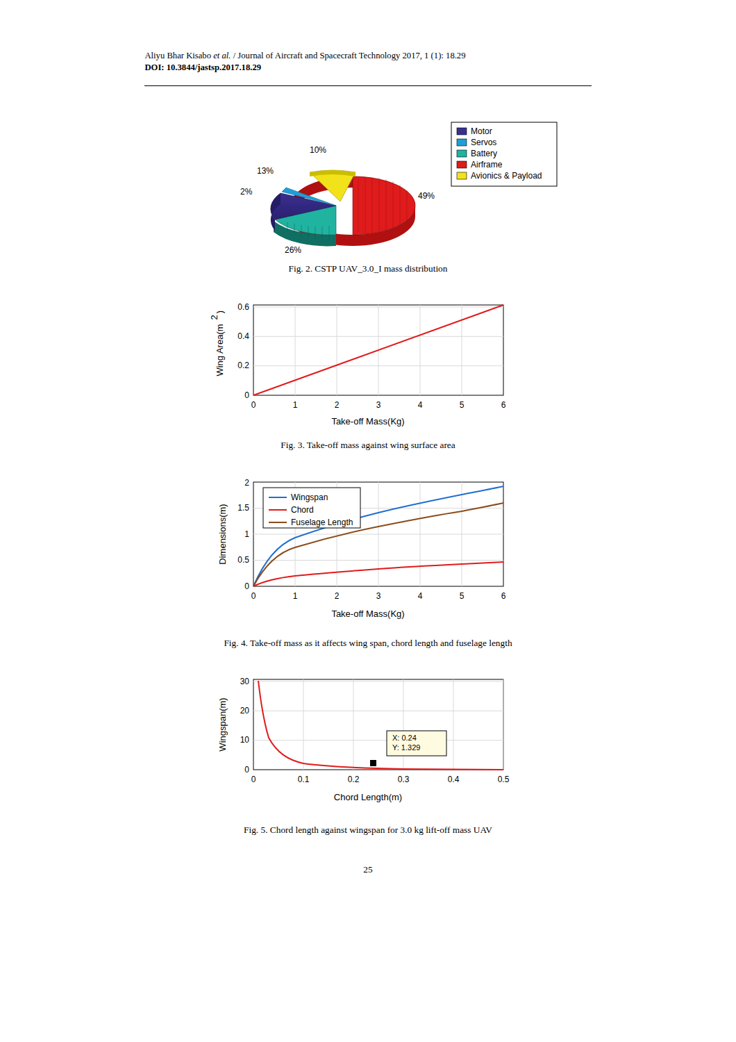Aliyu Bhar Kisabo et al. / Journal of Aircraft and Spacecraft Technology 2017, 1 (1): 18.29
DOI: 10.3844/jastsp.2017.18.29
10% 13% 2% 26% 49% Motor Servos Battery Airframe Avionics & Payload
Fig. 2. CSTP UAV_3.0_I mass distribution
0 0.2 0.4 0.6 0 1 2 3 4 5 6 Take-off Mass(Kg) Wing Area(m 2 )
Fig. 3. Take-off mass against wing surface area
Wingspan Chord Fuselage Length 0 0.5 1 1.5 2 0 1 2 3 4 5 6 Take-off Mass(Kg) Dimensions(m)
Fig. 4. Take-off mass as it affects wing span, chord length and fuselage length
X: 0.24 Y: 1.329 0 10 20 30 0 0.1 0.2 0.3 0.4 0.5 Chord Length(m) Wingspan(m)
Fig. 5. Chord length against wingspan for 3.0 kg lift-off mass UAV
25